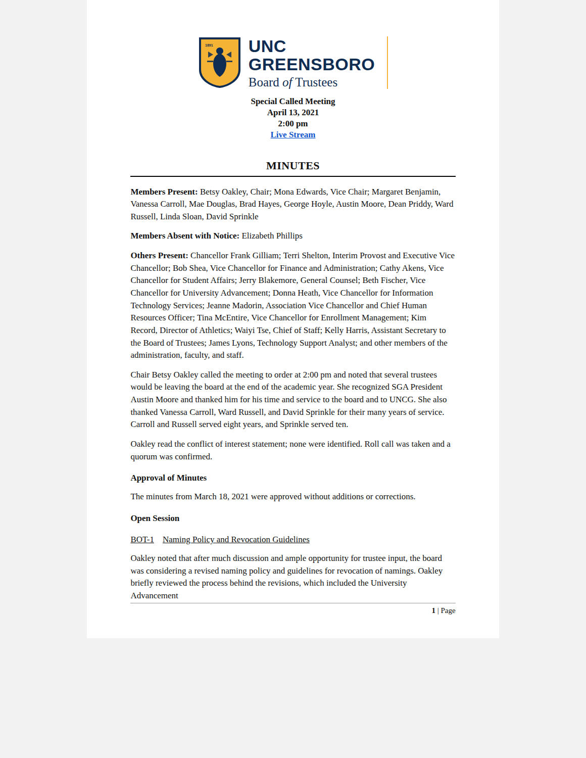1891
UNC GREENSBORO Board of Trustees
Special Called Meeting
April 13, 2021
2:00 pm
Live Stream
MINUTES
Members Present: Betsy Oakley, Chair; Mona Edwards, Vice Chair; Margaret Benjamin, Vanessa Carroll, Mae Douglas, Brad Hayes, George Hoyle, Austin Moore, Dean Priddy, Ward Russell, Linda Sloan, David Sprinkle
Members Absent with Notice: Elizabeth Phillips
Others Present: Chancellor Frank Gilliam; Terri Shelton, Interim Provost and Executive Vice Chancellor; Bob Shea, Vice Chancellor for Finance and Administration; Cathy Akens, Vice Chancellor for Student Affairs; Jerry Blakemore, General Counsel; Beth Fischer, Vice Chancellor for University Advancement; Donna Heath, Vice Chancellor for Information Technology Services; Jeanne Madorin, Association Vice Chancellor and Chief Human Resources Officer; Tina McEntire, Vice Chancellor for Enrollment Management; Kim Record, Director of Athletics; Waiyi Tse, Chief of Staff; Kelly Harris, Assistant Secretary to the Board of Trustees; James Lyons, Technology Support Analyst; and other members of the administration, faculty, and staff.
Chair Betsy Oakley called the meeting to order at 2:00 pm and noted that several trustees would be leaving the board at the end of the academic year. She recognized SGA President Austin Moore and thanked him for his time and service to the board and to UNCG. She also thanked Vanessa Carroll, Ward Russell, and David Sprinkle for their many years of service. Carroll and Russell served eight years, and Sprinkle served ten.
Oakley read the conflict of interest statement; none were identified. Roll call was taken and a quorum was confirmed.
Approval of Minutes
The minutes from March 18, 2021 were approved without additions or corrections.
Open Session
BOT-1 Naming Policy and Revocation Guidelines
Oakley noted that after much discussion and ample opportunity for trustee input, the board was considering a revised naming policy and guidelines for revocation of namings. Oakley briefly reviewed the process behind the revisions, which included the University Advancement
1 | Page